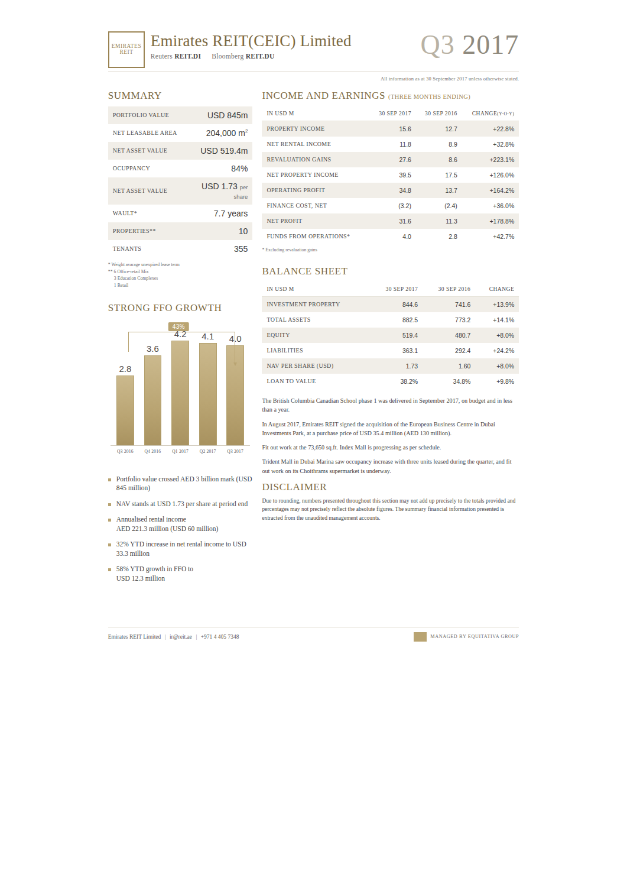EMIRATES
REIT
Emirates REIT(CEIC) Limited
Reuters REIT.DI Bloomberg REIT.DU
Q3 2017
All information as at 30 September 2017 unless otherwise stated.
Summary
| Portfolio value | USD 845m |
| Net leasable area | 204,000 m 2 |
| Net asset value | USD 519.4m |
| Ocuppancy | 84% |
| Net asset value | USD 1.73 per share |
| Wault* | 7.7 years |
| Properties** | 10 |
| Tenants | 355 |
* Weight avarage unexpired lease term
** 6 Office-retail Mix 3 Education Complexes 1 Retail
Strong FFO Growth
43%
2.8
3.6
4.2
4.1
4.0
Q3 2016
Q4 2016
Q1 2017
Q2 2017
Q3 2017
Portfolio value crossed AED 3 billion mark (USD 845 million)
NAV stands at USD 1.73 per share at period end
Annualised rental income
AED 221.3 million (USD 60 million)
32% YTD increase in net rental income to USD 33.3 million
58% YTD growth in FFO to
USD 12.3 million
Income and Earnings (three months ending)
| In USD m | 30 Sep 2017 | 30 Sep 2016 | Change (y-o-y) |
| --- | --- | --- | --- |
| Property income | 15.6 | 12.7 | +22.8% |
| Net rental income | 11.8 | 8.9 | +32.8% |
| Revaluation gains | 27.6 | 8.6 | +223.1% |
| Net property income | 39.5 | 17.5 | +126.0% |
| Operating profit | 34.8 | 13.7 | +164.2% |
| Finance cost, net | (3.2) | (2.4) | +36.0% |
| Net profit | 31.6 | 11.3 | +178.8% |
| Funds from operations* | 4.0 | 2.8 | +42.7% |
* Excluding revaluation gains
Balance Sheet
| In USD m | 30 Sep 2017 | 30 Sep 2016 | Change |
| --- | --- | --- | --- |
| Investment property | 844.6 | 741.6 | +13.9% |
| Total assets | 882.5 | 773.2 | +14.1% |
| Equity | 519.4 | 480.7 | +8.0% |
| Liabilities | 363.1 | 292.4 | +24.2% |
| NAV per share (USD) | 1.73 | 1.60 | +8.0% |
| Loan to value | 38.2% | 34.8% | +9.8% |
The British Columbia Canadian School phase 1 was delivered in September 2017, on budget and in less than a year.
In August 2017, Emirates REIT signed the acquisition of the European Business Centre in Dubai Investments Park, at a purchase price of USD 35.4 million (AED 130 million).
Fit out work at the 73,650 sq.ft. Index Mall is progressing as per schedule.
Trident Mall in Dubai Marina saw occupancy increase with three units leased during the quarter, and fit out work on its Choithrams supermarket is underway.
Disclaimer
Due to rounding, numbers presented throughout this section may not add up precisely to the totals provided and percentages may not precisely reflect the absolute figures. The summary financial information presented is extracted from the unaudited management accounts.
Emirates REIT Limited | ir@reit.ae | +971 4 405 7348
Managed by Equitativa Group